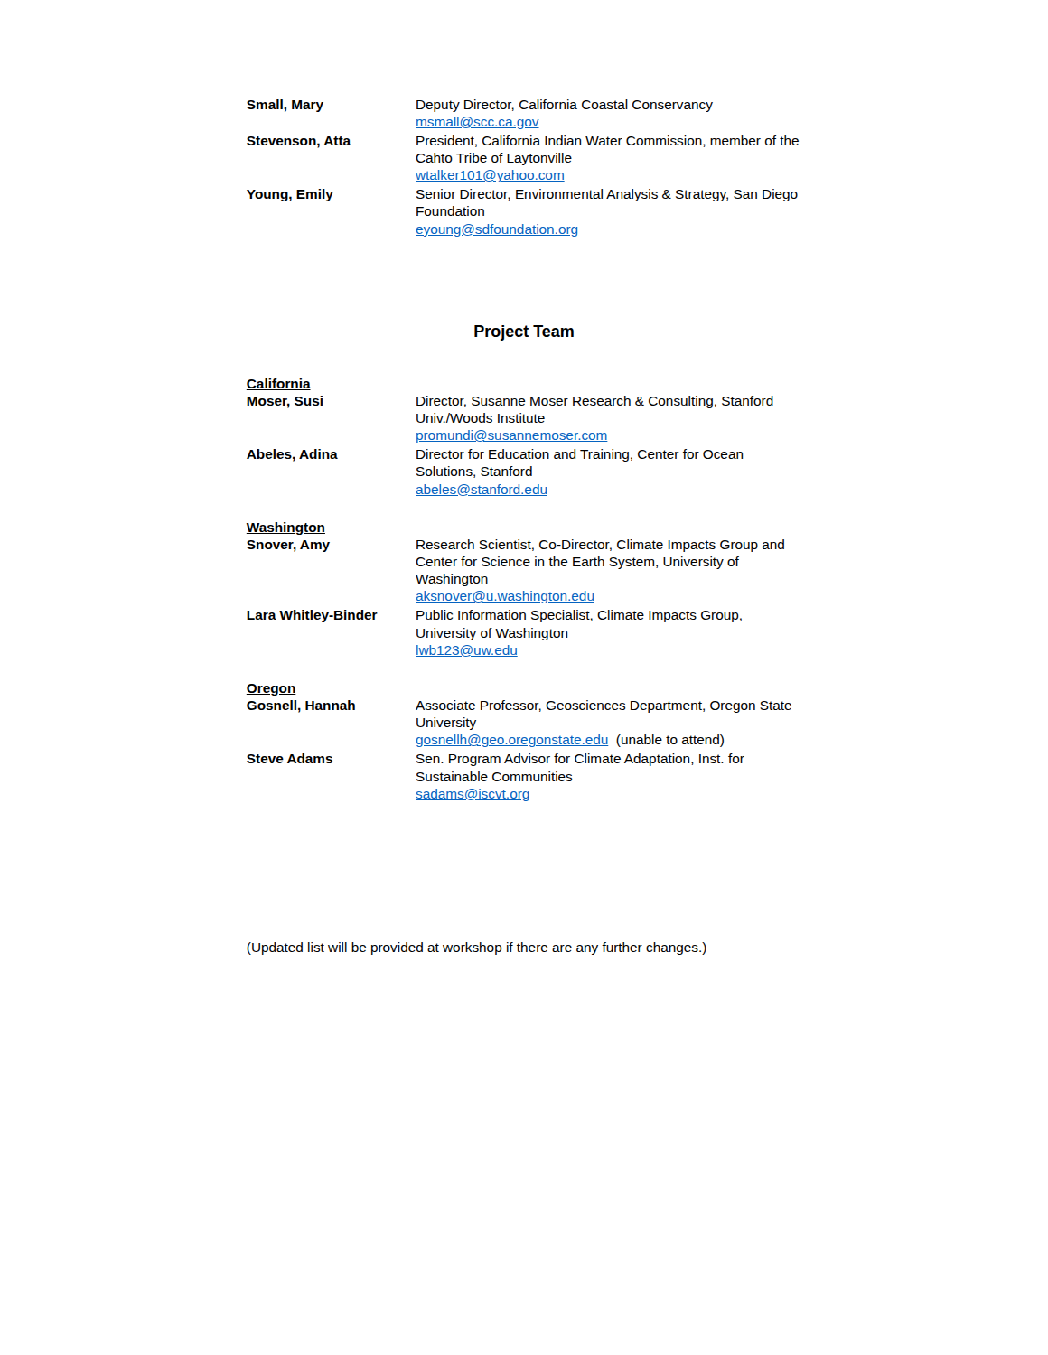| Small, Mary | Deputy Director, California Coastal Conservancy msmall@scc.ca.gov |
| Stevenson, Atta | President, California Indian Water Commission, member of the Cahto Tribe of Laytonville wtalker101@yahoo.com |
| Young, Emily | Senior Director, Environmental Analysis & Strategy, San Diego Foundation eyoung@sdfoundation.org |
Project Team
California
| Moser, Susi | Director, Susanne Moser Research & Consulting, Stanford Univ./Woods Institute promundi@susannemoser.com |
| Abeles, Adina | Director for Education and Training, Center for Ocean Solutions, Stanford abeles@stanford.edu |
Washington
| Snover, Amy | Research Scientist, Co-Director, Climate Impacts Group and Center for Science in the Earth System, University of Washington aksnover@u.washington.edu |
| Lara Whitley-Binder | Public Information Specialist, Climate Impacts Group, University of Washington lwb123@uw.edu |
Oregon
| Gosnell, Hannah | Associate Professor, Geosciences Department, Oregon State University gosnellh@geo.oregonstate.edu (unable to attend) |
| Steve Adams | Sen. Program Advisor for Climate Adaptation, Inst. for Sustainable Communities sadams@iscvt.org |
(Updated list will be provided at workshop if there are any further changes.)